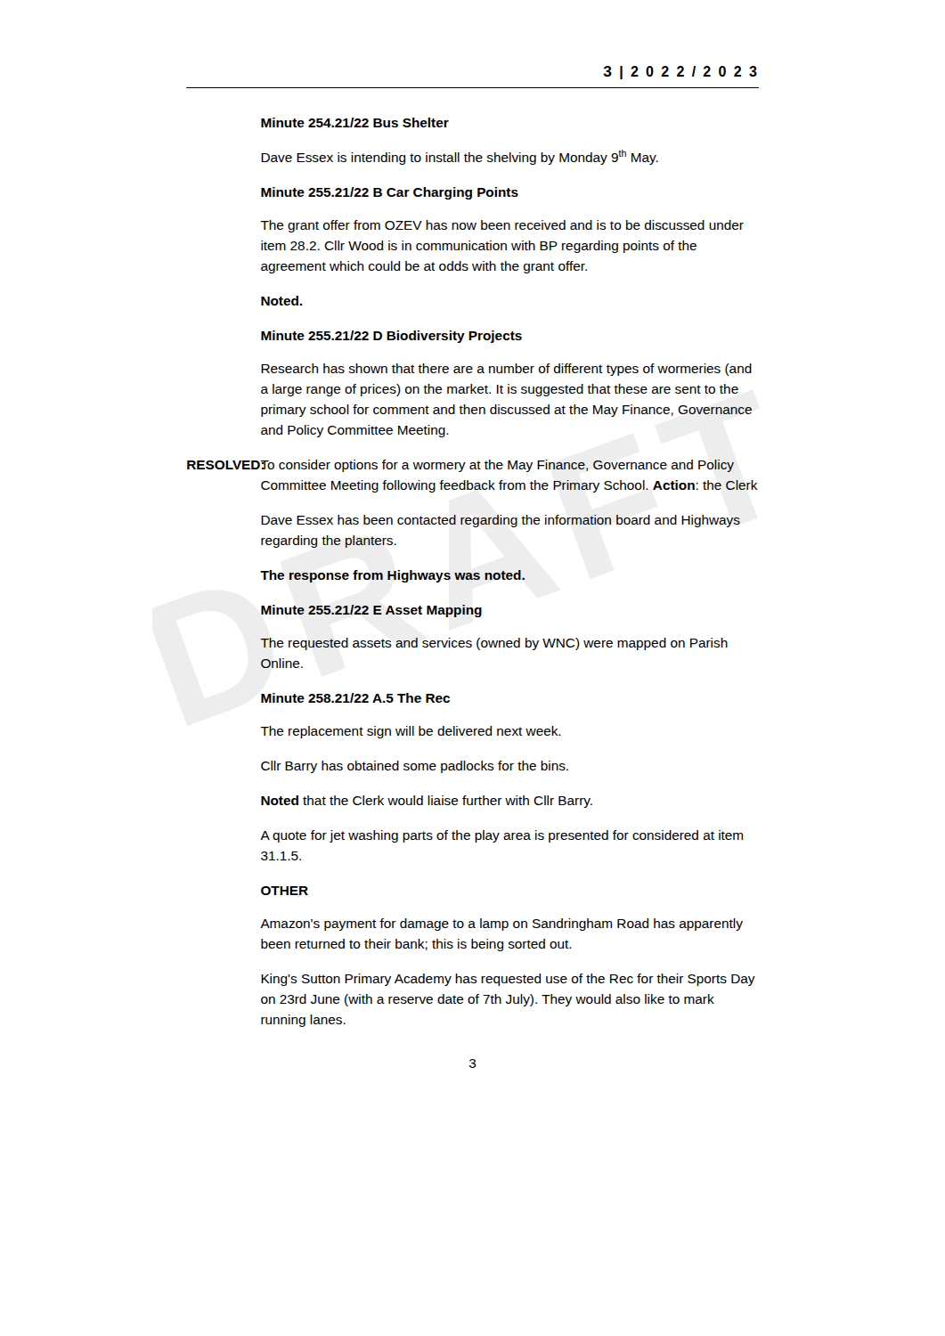DRAFT
3 | 2 0 2 2 / 2 0 2 3
Minute 254.21/22 Bus Shelter
Dave Essex is intending to install the shelving by Monday 9th May.
Minute 255.21/22 B Car Charging Points
The grant offer from OZEV has now been received and is to be discussed under item 28.2. Cllr Wood is in communication with BP regarding points of the agreement which could be at odds with the grant offer.
Noted.
Minute 255.21/22 D Biodiversity Projects
Research has shown that there are a number of different types of wormeries (and a large range of prices) on the market. It is suggested that these are sent to the primary school for comment and then discussed at the May Finance, Governance and Policy Committee Meeting.
RESOLVED:
To consider options for a wormery at the May Finance, Governance and Policy Committee Meeting following feedback from the Primary School. Action: the Clerk
Dave Essex has been contacted regarding the information board and Highways regarding the planters.
The response from Highways was noted.
Minute 255.21/22 E Asset Mapping
The requested assets and services (owned by WNC) were mapped on Parish Online.
Minute 258.21/22 A.5 The Rec
The replacement sign will be delivered next week.
Cllr Barry has obtained some padlocks for the bins.
Noted that the Clerk would liaise further with Cllr Barry.
A quote for jet washing parts of the play area is presented for considered at item 31.1.5.
OTHER
Amazon's payment for damage to a lamp on Sandringham Road has apparently been returned to their bank; this is being sorted out.
King's Sutton Primary Academy has requested use of the Rec for their Sports Day on 23rd June (with a reserve date of 7th July). They would also like to mark running lanes.
3